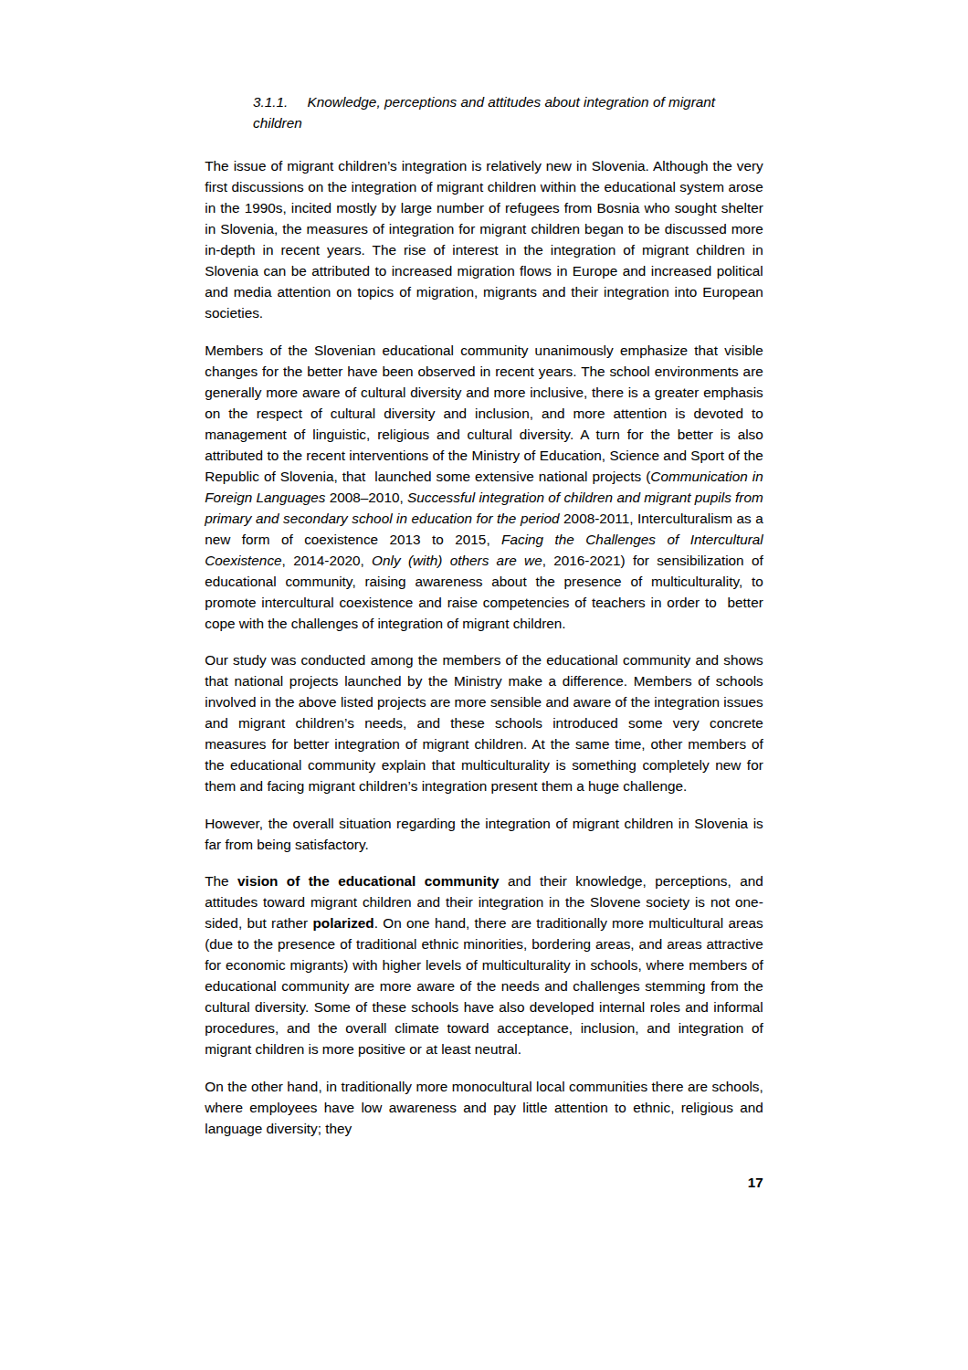3.1.1. Knowledge, perceptions and attitudes about integration of migrant children
The issue of migrant children’s integration is relatively new in Slovenia. Although the very first discussions on the integration of migrant children within the educational system arose in the 1990s, incited mostly by large number of refugees from Bosnia who sought shelter in Slovenia, the measures of integration for migrant children began to be discussed more in-depth in recent years. The rise of interest in the integration of migrant children in Slovenia can be attributed to increased migration flows in Europe and increased political and media attention on topics of migration, migrants and their integration into European societies.
Members of the Slovenian educational community unanimously emphasize that visible changes for the better have been observed in recent years. The school environments are generally more aware of cultural diversity and more inclusive, there is a greater emphasis on the respect of cultural diversity and inclusion, and more attention is devoted to management of linguistic, religious and cultural diversity. A turn for the better is also attributed to the recent interventions of the Ministry of Education, Science and Sport of the Republic of Slovenia, that launched some extensive national projects (Communication in Foreign Languages 2008–2010, Successful integration of children and migrant pupils from primary and secondary school in education for the period 2008-2011, Interculturalism as a new form of coexistence 2013 to 2015, Facing the Challenges of Intercultural Coexistence, 2014-2020, Only (with) others are we, 2016-2021) for sensibilization of educational community, raising awareness about the presence of multiculturality, to promote intercultural coexistence and raise competencies of teachers in order to better cope with the challenges of integration of migrant children.
Our study was conducted among the members of the educational community and shows that national projects launched by the Ministry make a difference. Members of schools involved in the above listed projects are more sensible and aware of the integration issues and migrant children’s needs, and these schools introduced some very concrete measures for better integration of migrant children. At the same time, other members of the educational community explain that multiculturality is something completely new for them and facing migrant children’s integration present them a huge challenge.
However, the overall situation regarding the integration of migrant children in Slovenia is far from being satisfactory.
The vision of the educational community and their knowledge, perceptions, and attitudes toward migrant children and their integration in the Slovene society is not one-sided, but rather polarized. On one hand, there are traditionally more multicultural areas (due to the presence of traditional ethnic minorities, bordering areas, and areas attractive for economic migrants) with higher levels of multiculturality in schools, where members of educational community are more aware of the needs and challenges stemming from the cultural diversity. Some of these schools have also developed internal roles and informal procedures, and the overall climate toward acceptance, inclusion, and integration of migrant children is more positive or at least neutral.
On the other hand, in traditionally more monocultural local communities there are schools, where employees have low awareness and pay little attention to ethnic, religious and language diversity; they
17